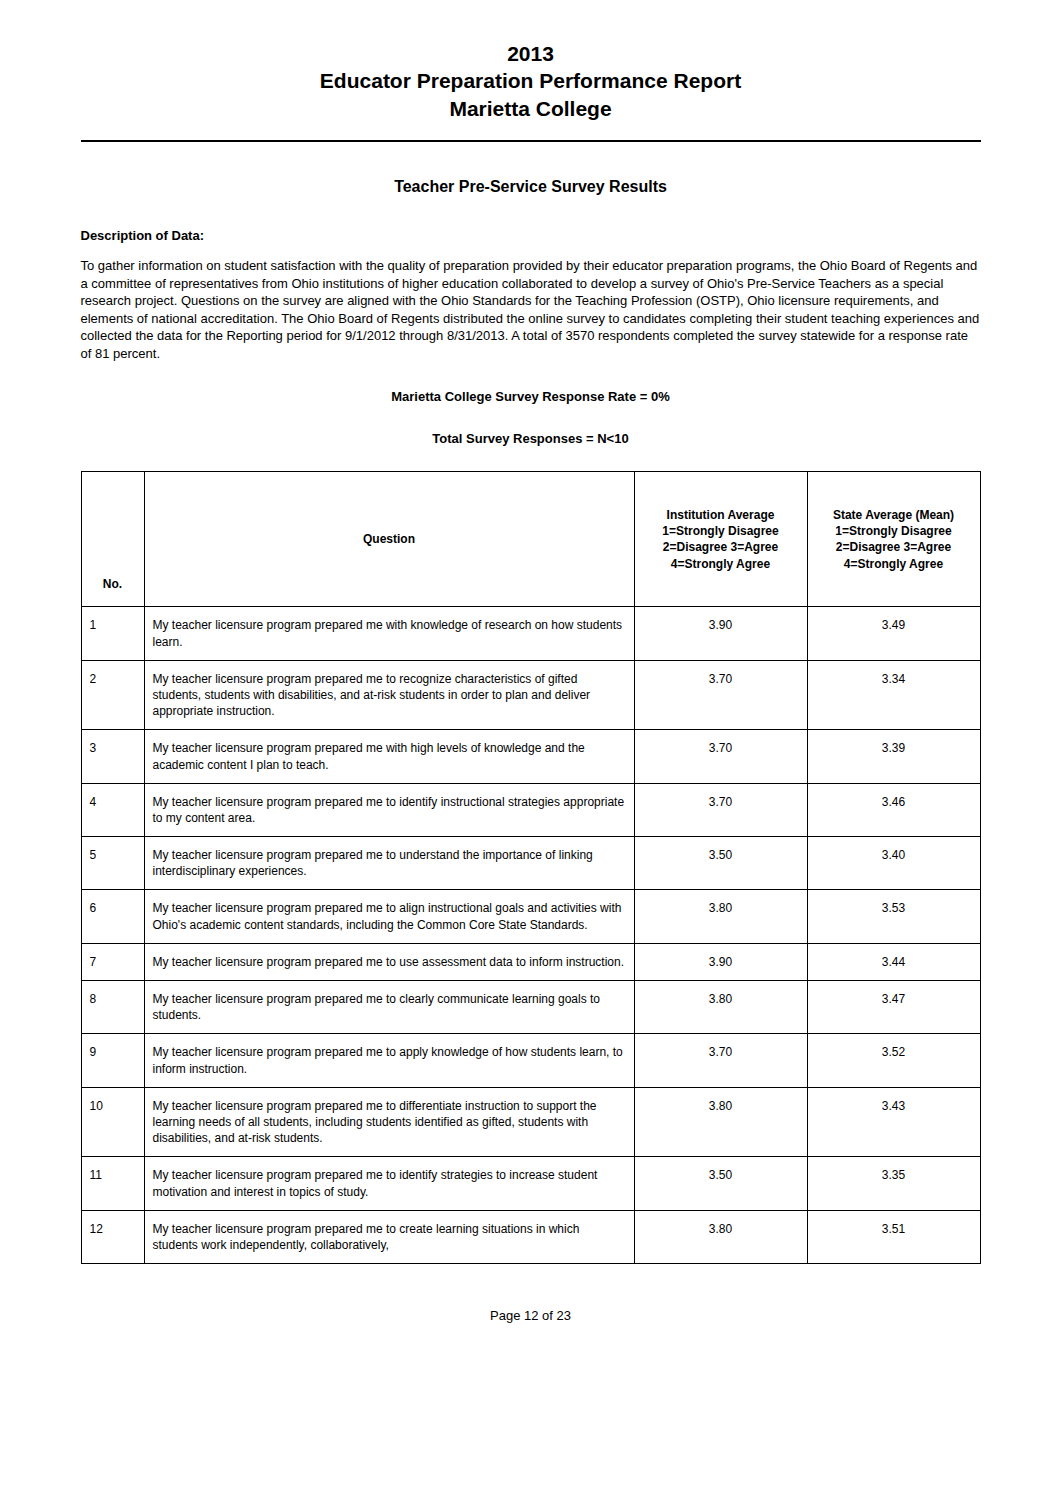2013
Educator Preparation Performance Report
Marietta College
Teacher Pre-Service Survey Results
Description of Data:
To gather information on student satisfaction with the quality of preparation provided by their educator preparation programs, the Ohio Board of Regents and a committee of representatives from Ohio institutions of higher education collaborated to develop a survey of Ohio's Pre-Service Teachers as a special research project. Questions on the survey are aligned with the Ohio Standards for the Teaching Profession (OSTP), Ohio licensure requirements, and elements of national accreditation. The Ohio Board of Regents distributed the online survey to candidates completing their student teaching experiences and collected the data for the Reporting period for 9/1/2012 through 8/31/2013. A total of 3570 respondents completed the survey statewide for a response rate of 81 percent.
Marietta College Survey Response Rate = 0%
Total Survey Responses = N<10
| No. | Question | Institution Average 1=Strongly Disagree 2=Disagree 3=Agree 4=Strongly Agree | State Average (Mean) 1=Strongly Disagree 2=Disagree 3=Agree 4=Strongly Agree |
| --- | --- | --- | --- |
| 1 | My teacher licensure program prepared me with knowledge of research on how students learn. | 3.90 | 3.49 |
| 2 | My teacher licensure program prepared me to recognize characteristics of gifted students, students with disabilities, and at-risk students in order to plan and deliver appropriate instruction. | 3.70 | 3.34 |
| 3 | My teacher licensure program prepared me with high levels of knowledge and the academic content I plan to teach. | 3.70 | 3.39 |
| 4 | My teacher licensure program prepared me to identify instructional strategies appropriate to my content area. | 3.70 | 3.46 |
| 5 | My teacher licensure program prepared me to understand the importance of linking interdisciplinary experiences. | 3.50 | 3.40 |
| 6 | My teacher licensure program prepared me to align instructional goals and activities with Ohio's academic content standards, including the Common Core State Standards. | 3.80 | 3.53 |
| 7 | My teacher licensure program prepared me to use assessment data to inform instruction. | 3.90 | 3.44 |
| 8 | My teacher licensure program prepared me to clearly communicate learning goals to students. | 3.80 | 3.47 |
| 9 | My teacher licensure program prepared me to apply knowledge of how students learn, to inform instruction. | 3.70 | 3.52 |
| 10 | My teacher licensure program prepared me to differentiate instruction to support the learning needs of all students, including students identified as gifted, students with disabilities, and at-risk students. | 3.80 | 3.43 |
| 11 | My teacher licensure program prepared me to identify strategies to increase student motivation and interest in topics of study. | 3.50 | 3.35 |
| 12 | My teacher licensure program prepared me to create learning situations in which students work independently, collaboratively, | 3.80 | 3.51 |
Page 12 of 23